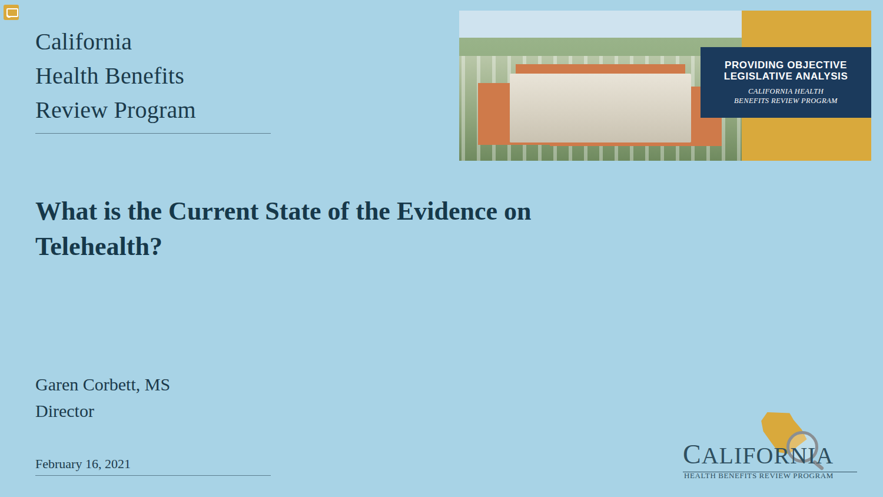California
Health Benefits
Review Program
What is the Current State of the Evidence on Telehealth?
Garen Corbett, MS
Director
February 16, 2021
Providing Objective
Legislative Analysis
California Health
Benefits Review Program
CALIFORNIA
Health Benefits Review Program